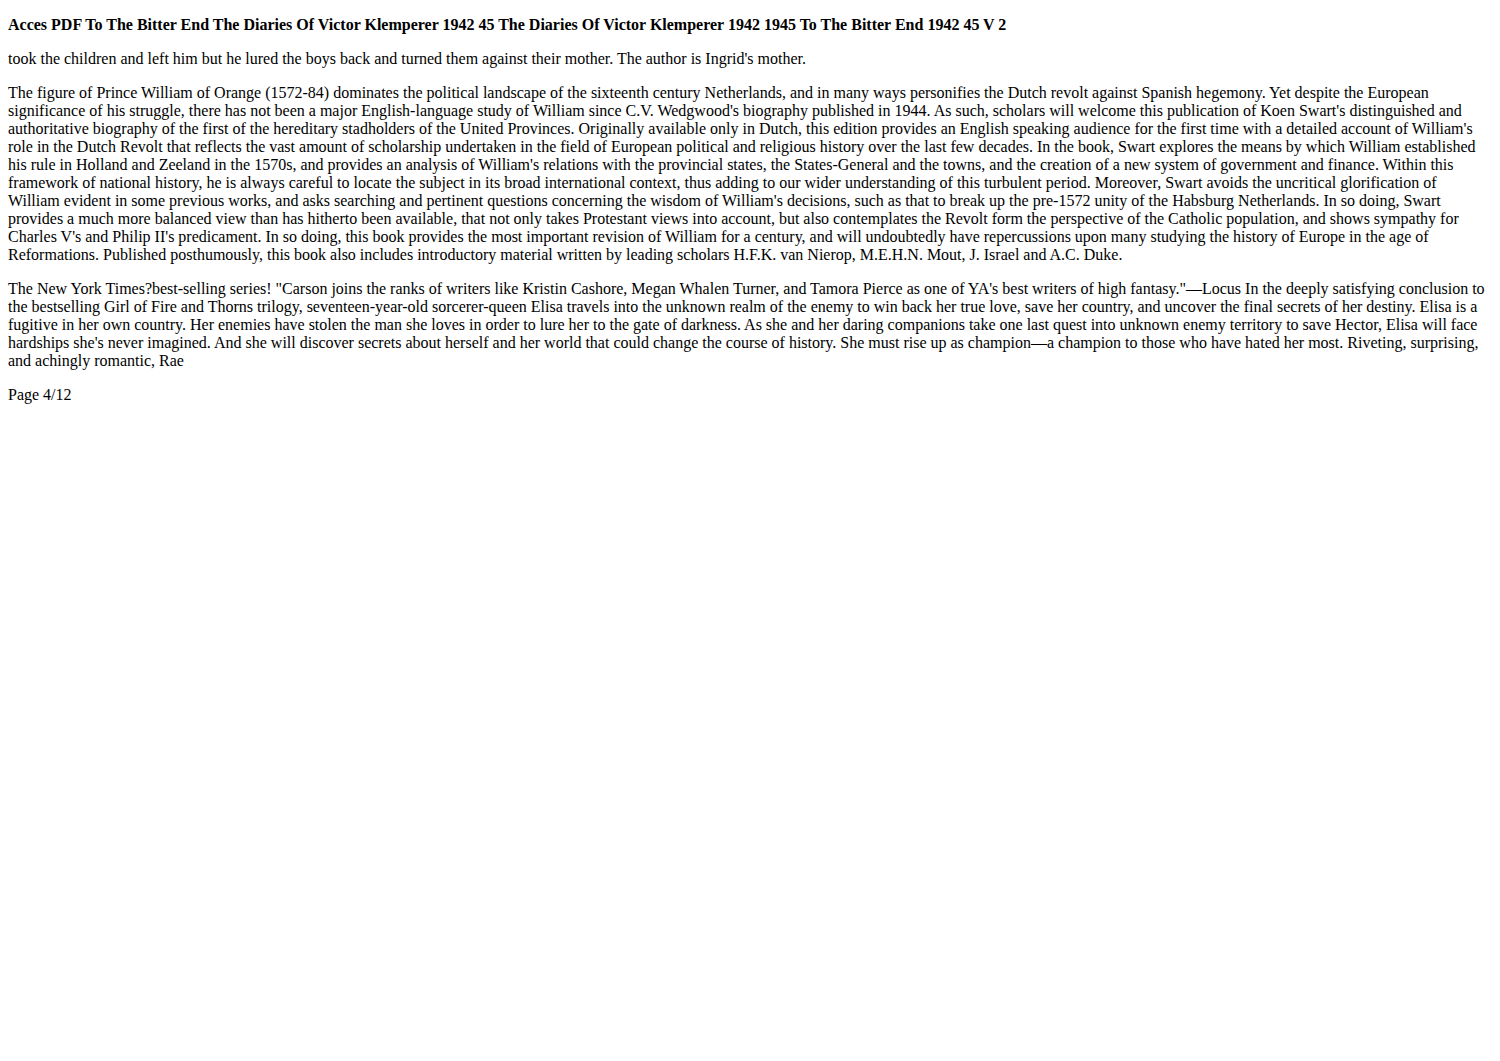Acces PDF To The Bitter End The Diaries Of Victor Klemperer 1942 45 The Diaries Of Victor Klemperer 1942 1945 To The Bitter End 1942 45 V 2
took the children and left him but he lured the boys back and turned them against their mother. The author is Ingrid's mother.
The figure of Prince William of Orange (1572-84) dominates the political landscape of the sixteenth century Netherlands, and in many ways personifies the Dutch revolt against Spanish hegemony. Yet despite the European significance of his struggle, there has not been a major English-language study of William since C.V. Wedgwood's biography published in 1944. As such, scholars will welcome this publication of Koen Swart's distinguished and authoritative biography of the first of the hereditary stadholders of the United Provinces. Originally available only in Dutch, this edition provides an English speaking audience for the first time with a detailed account of William's role in the Dutch Revolt that reflects the vast amount of scholarship undertaken in the field of European political and religious history over the last few decades. In the book, Swart explores the means by which William established his rule in Holland and Zeeland in the 1570s, and provides an analysis of William's relations with the provincial states, the States-General and the towns, and the creation of a new system of government and finance. Within this framework of national history, he is always careful to locate the subject in its broad international context, thus adding to our wider understanding of this turbulent period. Moreover, Swart avoids the uncritical glorification of William evident in some previous works, and asks searching and pertinent questions concerning the wisdom of William's decisions, such as that to break up the pre-1572 unity of the Habsburg Netherlands. In so doing, Swart provides a much more balanced view than has hitherto been available, that not only takes Protestant views into account, but also contemplates the Revolt form the perspective of the Catholic population, and shows sympathy for Charles V's and Philip II's predicament. In so doing, this book provides the most important revision of William for a century, and will undoubtedly have repercussions upon many studying the history of Europe in the age of Reformations. Published posthumously, this book also includes introductory material written by leading scholars H.F.K. van Nierop, M.E.H.N. Mout, J. Israel and A.C. Duke.
The New York Times?best-selling series! "Carson joins the ranks of writers like Kristin Cashore, Megan Whalen Turner, and Tamora Pierce as one of YA's best writers of high fantasy."—Locus In the deeply satisfying conclusion to the bestselling Girl of Fire and Thorns trilogy, seventeen-year-old sorcerer-queen Elisa travels into the unknown realm of the enemy to win back her true love, save her country, and uncover the final secrets of her destiny. Elisa is a fugitive in her own country. Her enemies have stolen the man she loves in order to lure her to the gate of darkness. As she and her daring companions take one last quest into unknown enemy territory to save Hector, Elisa will face hardships she's never imagined. And she will discover secrets about herself and her world that could change the course of history. She must rise up as champion—a champion to those who have hated her most. Riveting, surprising, and achingly romantic, Rae
Page 4/12